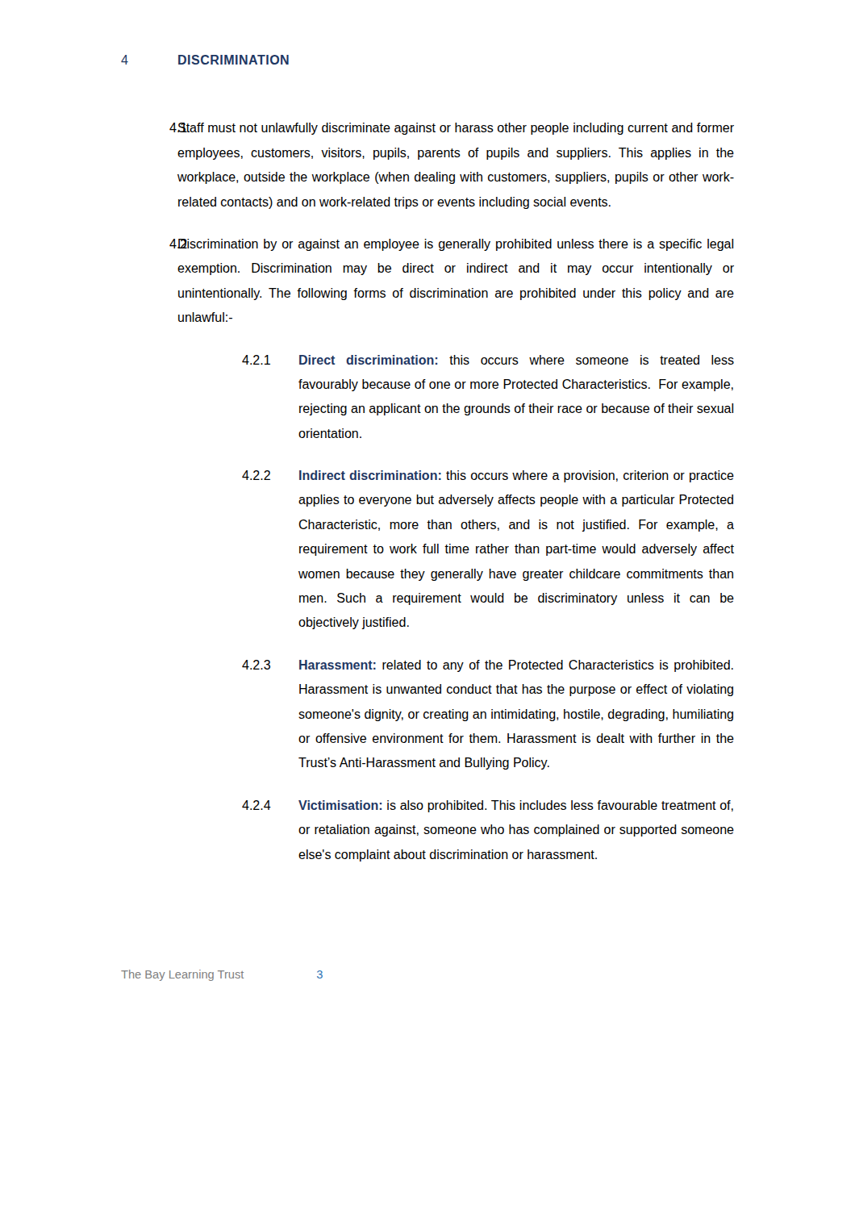4
DISCRIMINATION
4.1
Staff must not unlawfully discriminate against or harass other people including current and former employees, customers, visitors, pupils, parents of pupils and suppliers. This applies in the workplace, outside the workplace (when dealing with customers, suppliers, pupils or other work-related contacts) and on work-related trips or events including social events.
4.2
Discrimination by or against an employee is generally prohibited unless there is a specific legal exemption. Discrimination may be direct or indirect and it may occur intentionally or unintentionally. The following forms of discrimination are prohibited under this policy and are unlawful:-
4.2.1
Direct discrimination: this occurs where someone is treated less favourably because of one or more Protected Characteristics. For example, rejecting an applicant on the grounds of their race or because of their sexual orientation.
4.2.2
Indirect discrimination: this occurs where a provision, criterion or practice applies to everyone but adversely affects people with a particular Protected Characteristic, more than others, and is not justified. For example, a requirement to work full time rather than part-time would adversely affect women because they generally have greater childcare commitments than men. Such a requirement would be discriminatory unless it can be objectively justified.
4.2.3
Harassment: related to any of the Protected Characteristics is prohibited. Harassment is unwanted conduct that has the purpose or effect of violating someone's dignity, or creating an intimidating, hostile, degrading, humiliating or offensive environment for them. Harassment is dealt with further in the Trust’s Anti-Harassment and Bullying Policy.
4.2.4
Victimisation: is also prohibited. This includes less favourable treatment of, or retaliation against, someone who has complained or supported someone else's complaint about discrimination or harassment.
The Bay Learning Trust
3